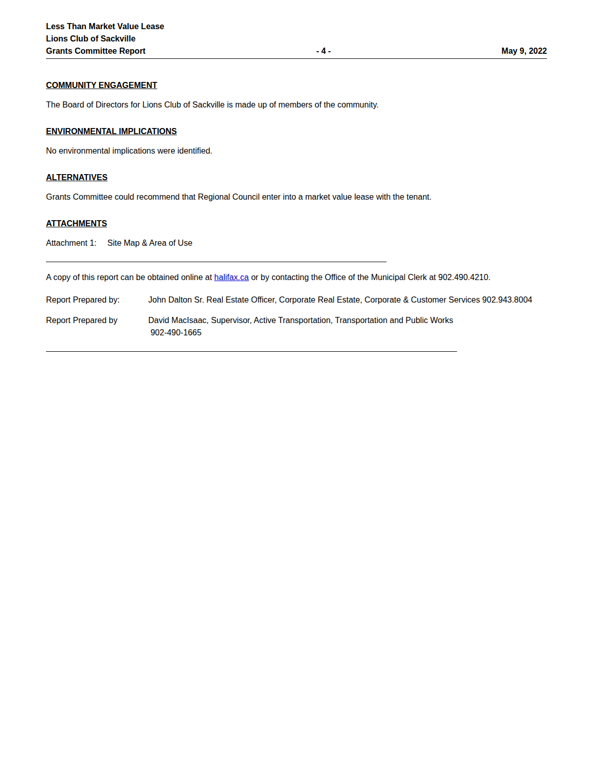Less Than Market Value Lease
Lions Club of Sackville
Grants Committee Report - 4 - May 9, 2022
COMMUNITY ENGAGEMENT
The Board of Directors for Lions Club of Sackville is made up of members of the community.
ENVIRONMENTAL IMPLICATIONS
No environmental implications were identified.
ALTERNATIVES
Grants Committee could recommend that Regional Council enter into a market value lease with the tenant.
ATTACHMENTS
Attachment 1: Site Map & Area of Use
A copy of this report can be obtained online at halifax.ca or by contacting the Office of the Municipal Clerk at 902.490.4210.
Report Prepared by:
John Dalton Sr. Real Estate Officer, Corporate Real Estate, Corporate & Customer Services 902.943.8004
Report Prepared by
David MacIsaac, Supervisor, Active Transportation, Transportation and Public Works
902-490-1665